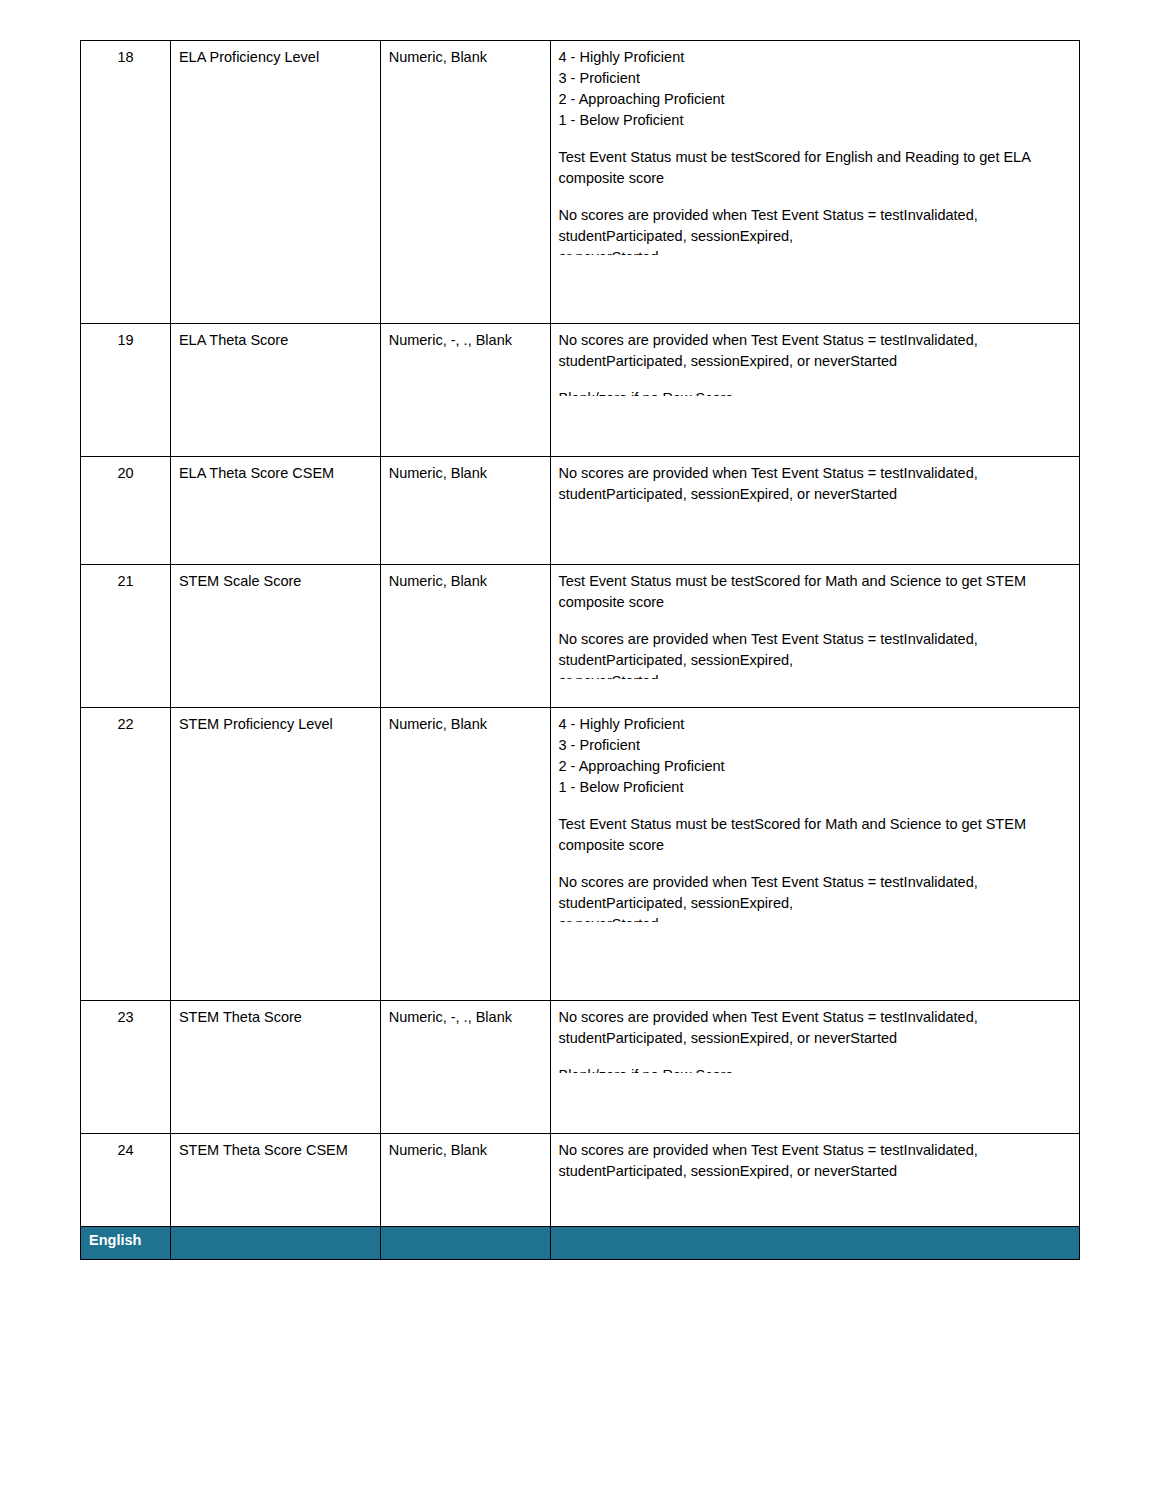| 18 | ELA Proficiency Level | Numeric, Blank | 4 - Highly Proficient 3 - Proficient 2 - Approaching Proficient 1 - Below Proficient Test Event Status must be testScored for English and Reading to get ELA composite score No scores are provided when Test Event Status = testInvalidated, studentParticipated, sessionExpired, or neverStarted |
| 19 | ELA Theta Score | Numeric, -, ., Blank | No scores are provided when Test Event Status = testInvalidated, studentParticipated, sessionExpired, or neverStarted Blank/zero if no Raw Score |
| 20 | ELA Theta Score CSEM | Numeric, Blank | No scores are provided when Test Event Status = testInvalidated, studentParticipated, sessionExpired, or neverStarted |
| 21 | STEM Scale Score | Numeric, Blank | Test Event Status must be testScored for Math and Science to get STEM composite score No scores are provided when Test Event Status = testInvalidated, studentParticipated, sessionExpired, or neverStarted |
| 22 | STEM Proficiency Level | Numeric, Blank | 4 - Highly Proficient 3 - Proficient 2 - Approaching Proficient 1 - Below Proficient Test Event Status must be testScored for Math and Science to get STEM composite score No scores are provided when Test Event Status = testInvalidated, studentParticipated, sessionExpired, or neverStarted |
| 23 | STEM Theta Score | Numeric, -, ., Blank | No scores are provided when Test Event Status = testInvalidated, studentParticipated, sessionExpired, or neverStarted Blank/zero if no Raw Score |
| 24 | STEM Theta Score CSEM | Numeric, Blank | No scores are provided when Test Event Status = testInvalidated, studentParticipated, sessionExpired, or neverStarted |
| English | | | |